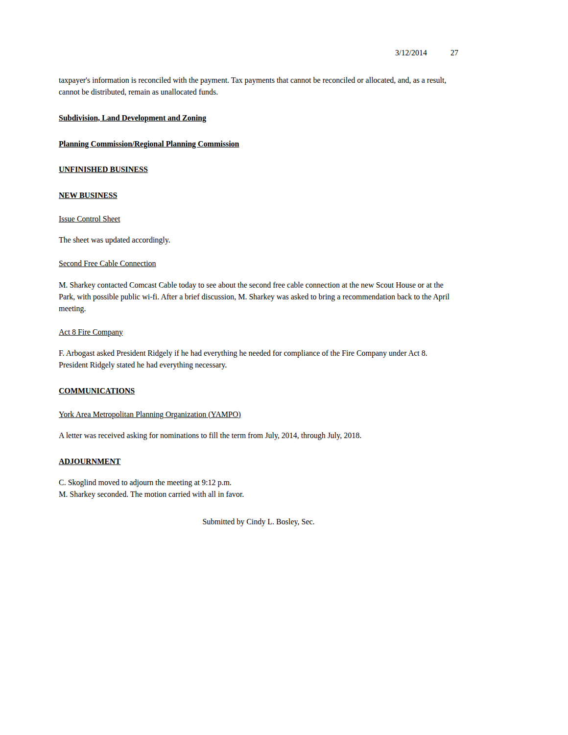3/12/201427
taxpayer's information is reconciled with the payment. Tax payments that cannot be reconciled or allocated, and, as a result, cannot be distributed, remain as unallocated funds.
Subdivision, Land Development and Zoning
Planning Commission/Regional Planning Commission
UNFINISHED BUSINESS
NEW BUSINESS
Issue Control Sheet
The sheet was updated accordingly.
Second Free Cable Connection
M. Sharkey contacted Comcast Cable today to see about the second free cable connection at the new Scout House or at the Park, with possible public wi-fi. After a brief discussion, M. Sharkey was asked to bring a recommendation back to the April meeting.
Act 8 Fire Company
F. Arbogast asked President Ridgely if he had everything he needed for compliance of the Fire Company under Act 8. President Ridgely stated he had everything necessary.
COMMUNICATIONS
York Area Metropolitan Planning Organization (YAMPO)
A letter was received asking for nominations to fill the term from July, 2014, through July, 2018.
ADJOURNMENT
C. Skoglind moved to adjourn the meeting at 9:12 p.m.
M. Sharkey seconded. The motion carried with all in favor.
Submitted by Cindy L. Bosley, Sec.